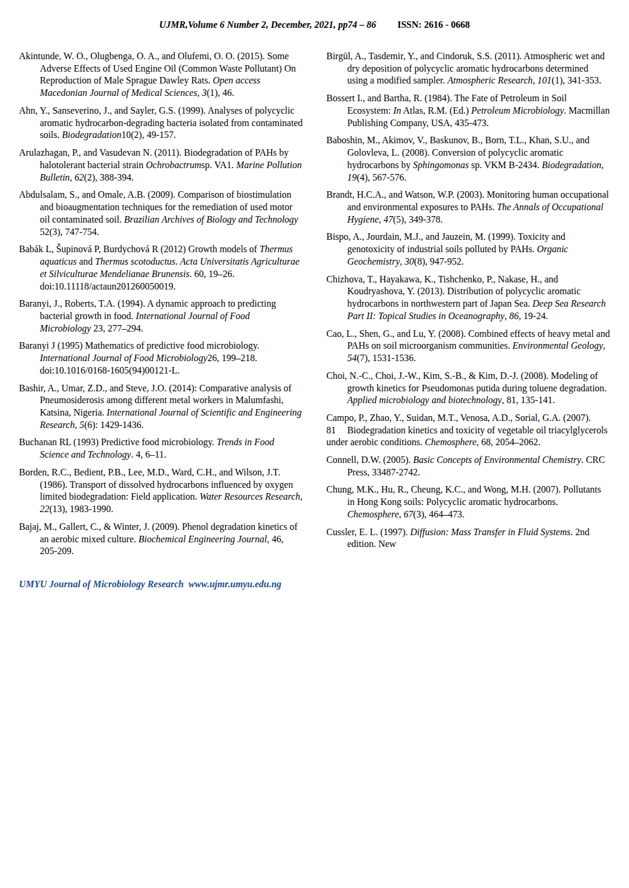UJMR,Volume 6 Number 2, December, 2021, pp74 – 86 ISSN: 2616 - 0668
Akintunde, W. O., Olugbenga, O. A., and Olufemi, O. O. (2015). Some Adverse Effects of Used Engine Oil (Common Waste Pollutant) On Reproduction of Male Sprague Dawley Rats. Open access Macedonian Journal of Medical Sciences, 3(1), 46.
Ahn, Y., Sanseverino, J., and Sayler, G.S. (1999). Analyses of polycyclic aromatic hydrocarbon-degrading bacteria isolated from contaminated soils. Biodegradation10(2), 49-157.
Arulazhagan, P., and Vasudevan N. (2011). Biodegradation of PAHs by halotolerant bacterial strain Ochrobactrumsp. VA1. Marine Pollution Bulletin, 62(2), 388-394.
Abdulsalam, S., and Omale, A.B. (2009). Comparison of biostimulation and bioaugmentation techniques for the remediation of used motor oil contaminated soil. Brazilian Archives of Biology and Technology 52(3), 747-754.
Babák L, Šupinová P, Burdychová R (2012) Growth models of Thermus aquaticus and Thermus scotoductus. Acta Universitatis Agriculturae et Silviculturae Mendelianae Brunensis. 60, 19–26. doi:10.11118/actaun201260050019.
Baranyi, J., Roberts, T.A. (1994). A dynamic approach to predicting bacterial growth in food. International Journal of Food Microbiology 23, 277–294.
Baranyi J (1995) Mathematics of predictive food microbiology. International Journal of Food Microbiology26, 199–218. doi:10.1016/0168-1605(94)00121-L.
Bashir, A., Umar, Z.D., and Steve, J.O. (2014): Comparative analysis of Pneumosiderosis among different metal workers in Malumfashi, Katsina, Nigeria. International Journal of Scientific and Engineering Research, 5(6): 1429-1436.
Buchanan RL (1993) Predictive food microbiology. Trends in Food Science and Technology. 4, 6–11.
Borden, R.C., Bedient, P.B., Lee, M.D., Ward, C.H., and Wilson, J.T. (1986). Transport of dissolved hydrocarbons influenced by oxygen limited biodegradation: Field application. Water Resources Research, 22(13), 1983-1990.
Bajaj, M., Gallert, C., & Winter, J. (2009). Phenol degradation kinetics of an aerobic mixed culture. Biochemical Engineering Journal, 46, 205-209.
Birgül, A., Tasdemir, Y., and Cindoruk, S.S. (2011). Atmospheric wet and dry deposition of polycyclic aromatic hydrocarbons determined using a modified sampler. Atmospheric Research, 101(1), 341-353.
Bossert I., and Bartha, R. (1984). The Fate of Petroleum in Soil Ecosystem: In Atlas, R.M. (Ed.) Petroleum Microbiology. Macmillan Publishing Company, USA, 435-473.
Baboshin, M., Akimov, V., Baskunov, B., Born, T.L., Khan, S.U., and Golovleva, L. (2008). Conversion of polycyclic aromatic hydrocarbons by Sphingomonas sp. VKM B-2434. Biodegradation, 19(4), 567-576.
Brandt, H.C.A., and Watson, W.P. (2003). Monitoring human occupational and environmental exposures to PAHs. The Annals of Occupational Hygiene, 47(5), 349-378.
Bispo, A., Jourdain, M.J., and Jauzein, M. (1999). Toxicity and genotoxicity of industrial soils polluted by PAHs. Organic Geochemistry, 30(8), 947-952.
Chizhova, T., Hayakawa, K., Tishchenko, P., Nakase, H., and Koudryashova, Y. (2013). Distribution of polycyclic aromatic hydrocarbons in northwestern part of Japan Sea. Deep Sea Research Part II: Topical Studies in Oceanography, 86, 19-24.
Cao, L., Shen, G., and Lu, Y. (2008). Combined effects of heavy metal and PAHs on soil microorganism communities. Environmental Geology, 54(7), 1531-1536.
Choi, N.-C., Choi, J.-W., Kim, S.-B., & Kim, D.-J. (2008). Modeling of growth kinetics for Pseudomonas putida during toluene degradation. Applied microbiology and biotechnology, 81, 135-141.
Campo, P., Zhao, Y., Suidan, M.T., Venosa, A.D., Sorial, G.A. (2007).
81 Biodegradation kinetics and toxicity of vegetable oil triacylglycerols under aerobic conditions. Chemosphere, 68, 2054–2062.
Connell, D.W. (2005). Basic Concepts of Environmental Chemistry. CRC Press, 33487-2742.
Chung, M.K., Hu, R., Cheung, K.C., and Wong, M.H. (2007). Pollutants in Hong Kong soils: Polycyclic aromatic hydrocarbons. Chemosphere, 67(3), 464–473.
Cussler, E. L. (1997). Diffusion: Mass Transfer in Fluid Systems. 2nd edition. New
UMYU Journal of Microbiology Research www.ujmr.umyu.edu.ng